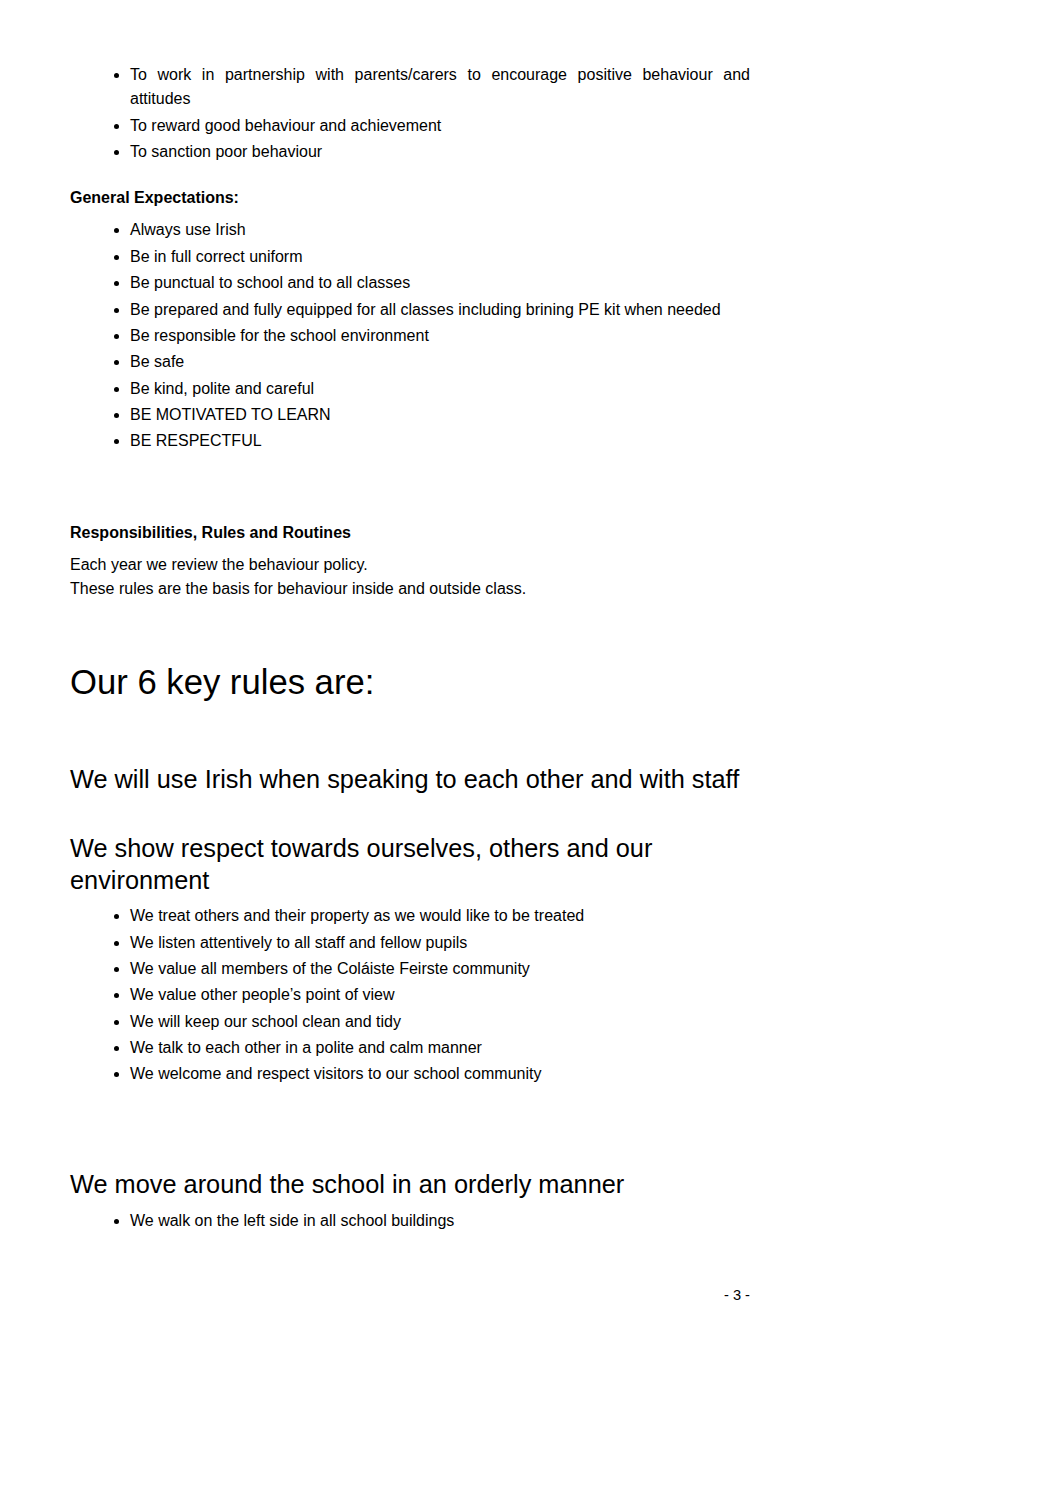To work in partnership with parents/carers to encourage positive behaviour and attitudes
To reward good behaviour and achievement
To sanction poor behaviour
General Expectations:
Always use Irish
Be in full correct uniform
Be punctual to school and to all classes
Be prepared and fully equipped for all classes including brining PE kit when needed
Be responsible for the school environment
Be safe
Be kind, polite and careful
BE MOTIVATED TO LEARN
BE RESPECTFUL
Responsibilities, Rules and Routines
Each year we review the behaviour policy.
These rules are the basis for behaviour inside and outside class.
Our 6 key rules are:
We will use Irish when speaking to each other and with staff
We show respect towards ourselves, others and our environment
We treat others and their property as we would like to be treated
We listen attentively to all staff and fellow pupils
We value all members of the Coláiste Feirste community
We value other people’s point of view
We will keep our school clean and tidy
We talk to each other in a polite and calm manner
We welcome and respect visitors to our school community
We move around the school in an orderly manner
We walk on the left side in all school buildings
- 3 -